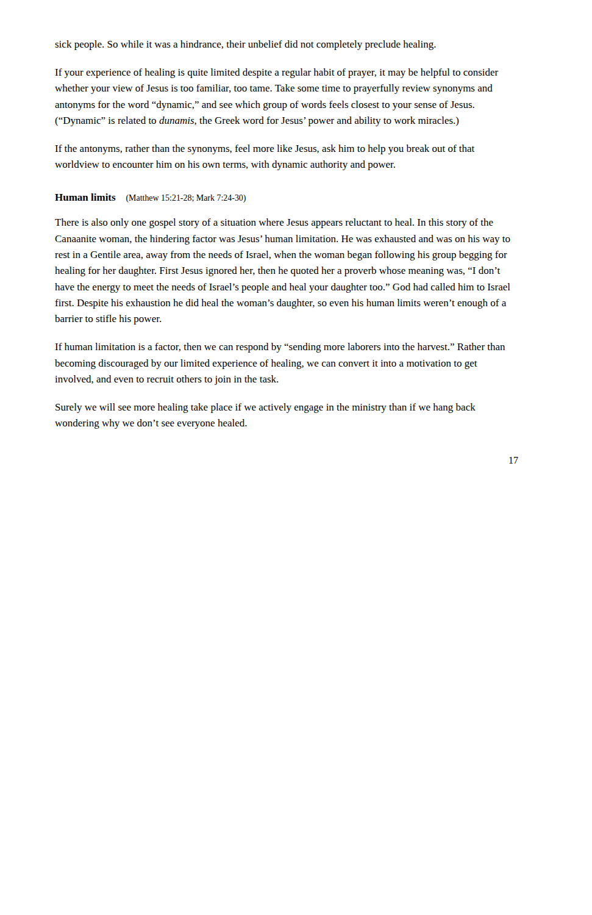sick people. So while it was a hindrance, their unbelief did not completely preclude healing.
If your experience of healing is quite limited despite a regular habit of prayer, it may be helpful to consider whether your view of Jesus is too familiar, too tame. Take some time to prayerfully review synonyms and antonyms for the word “dynamic,” and see which group of words feels closest to your sense of Jesus. (“Dynamic” is related to dunamis, the Greek word for Jesus’ power and ability to work miracles.)
If the antonyms, rather than the synonyms, feel more like Jesus, ask him to help you break out of that worldview to encounter him on his own terms, with dynamic authority and power.
Human limits (Matthew 15:21-28; Mark 7:24-30)
There is also only one gospel story of a situation where Jesus appears reluctant to heal. In this story of the Canaanite woman, the hindering factor was Jesus’ human limitation. He was exhausted and was on his way to rest in a Gentile area, away from the needs of Israel, when the woman began following his group begging for healing for her daughter. First Jesus ignored her, then he quoted her a proverb whose meaning was, “I don’t have the energy to meet the needs of Israel’s people and heal your daughter too.” God had called him to Israel first. Despite his exhaustion he did heal the woman’s daughter, so even his human limits weren’t enough of a barrier to stifle his power.
If human limitation is a factor, then we can respond by “sending more laborers into the harvest.” Rather than becoming discouraged by our limited experience of healing, we can convert it into a motivation to get involved, and even to recruit others to join in the task.
Surely we will see more healing take place if we actively engage in the ministry than if we hang back wondering why we don’t see everyone healed.
17